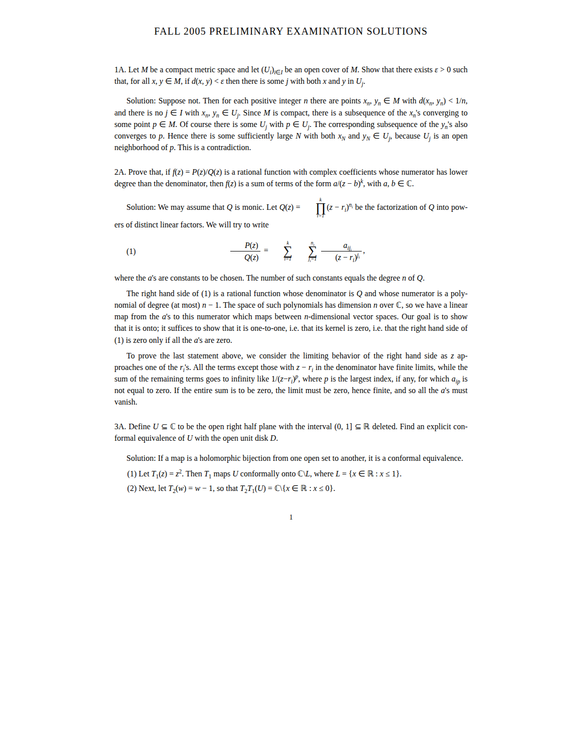FALL 2005 PRELIMINARY EXAMINATION SOLUTIONS
1A. Let M be a compact metric space and let (Ui)i∈I be an open cover of M. Show that there exists ε > 0 such that, for all x, y ∈ M, if d(x, y) < ε then there is some j with both x and y in Uj.
Solution: Suppose not. Then for each positive integer n there are points xn, yn ∈ M with d(xn, yn) < 1/n, and there is no j ∈ I with xn, yn ∈ Uj. Since M is compact, there is a subsequence of the xn's converging to some point p ∈ M. Of course there is some Uj with p ∈ Uj. The corresponding subsequence of the yn's also converges to p. Hence there is some sufficiently large N with both xN and yN ∈ Uj, because Uj is an open neighborhood of p. This is a contradiction.
2A. Prove that, if f(z) = P(z)/Q(z) is a rational function with complex coefficients whose numerator has lower degree than the denominator, then f(z) is a sum of terms of the form a/(z − b)k, with a, b ∈ ℂ.
Solution: We may assume that Q is monic. Let Q(z) = k∏i=1(z − ri)ni be the factorization of Q into powers of distinct linear factors. We will try to write
(1) P(z) Q(z) = k∑i=1 ni∑ji=1 aiji(z − ri)ji,
where the a's are constants to be chosen. The number of such constants equals the degree n of Q.
The right hand side of (1) is a rational function whose denominator is Q and whose numerator is a polynomial of degree (at most) n − 1. The space of such polynomials has dimension n over ℂ, so we have a linear map from the a's to this numerator which maps between n-dimensional vector spaces. Our goal is to show that it is onto; it suffices to show that it is one-to-one, i.e. that its kernel is zero, i.e. that the right hand side of (1) is zero only if all the a's are zero.
To prove the last statement above, we consider the limiting behavior of the right hand side as z approaches one of the ri's. All the terms except those with z − ri in the denominator have finite limits, while the sum of the remaining terms goes to infinity like 1/(z−ri)p, where p is the largest index, if any, for which aip is not equal to zero. If the entire sum is to be zero, the limit must be zero, hence finite, and so all the a's must vanish.
3A. Define U ⊆ ℂ to be the open right half plane with the interval (0, 1] ⊆ ℝ deleted. Find an explicit conformal equivalence of U with the open unit disk D.
Solution: If a map is a holomorphic bijection from one open set to another, it is a conformal equivalence.
(1) Let T1(z) = z2. Then T1 maps U conformally onto ℂ\L, where L = {x ∈ ℝ : x ≤ 1}.
(2) Next, let T2(w) = w − 1, so that T2T1(U) = ℂ\{x ∈ ℝ : x ≤ 0}.
1